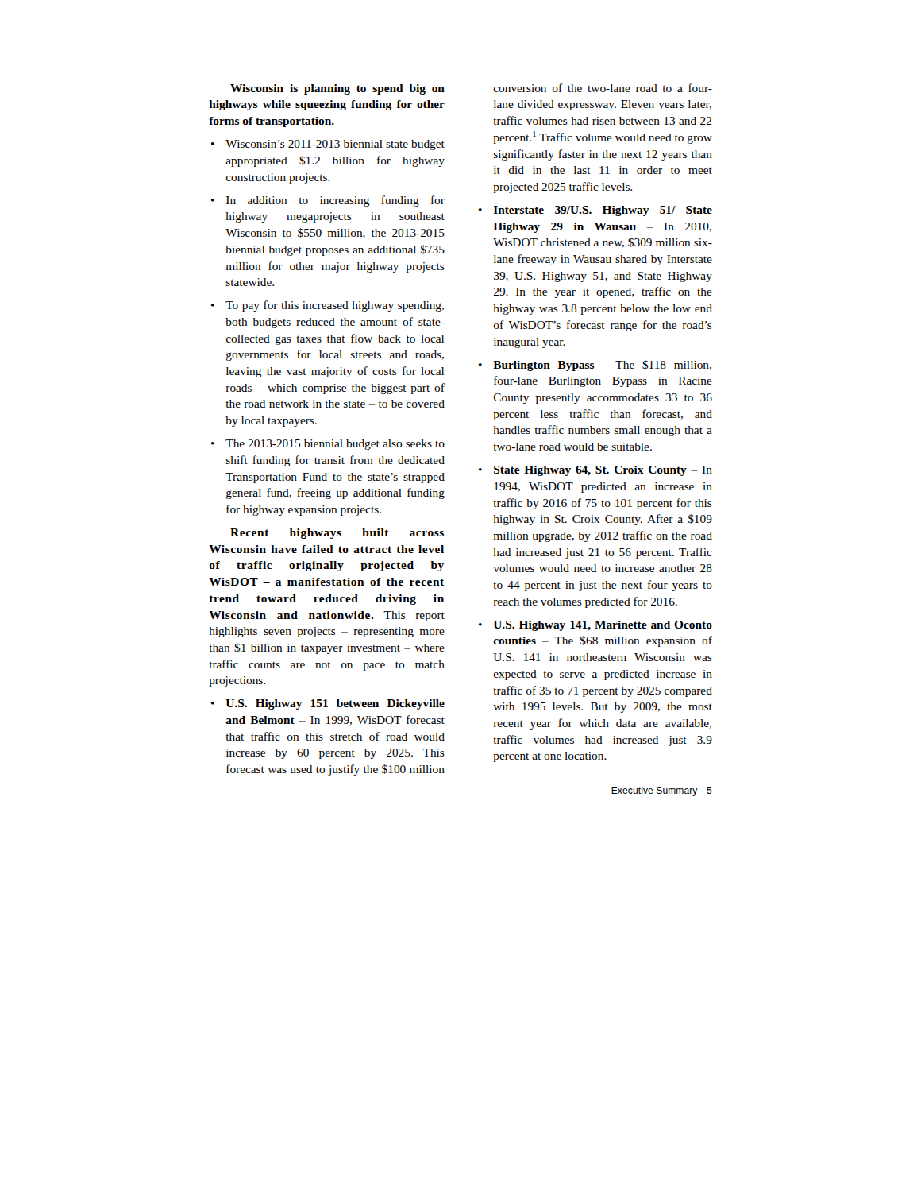Wisconsin is planning to spend big on highways while squeezing funding for other forms of transportation.
Wisconsin’s 2011-2013 biennial state budget appropriated $1.2 billion for highway construction projects.
In addition to increasing funding for highway megaprojects in southeast Wisconsin to $550 million, the 2013-2015 biennial budget proposes an additional $735 million for other major highway projects statewide.
To pay for this increased highway spending, both budgets reduced the amount of state-collected gas taxes that flow back to local governments for local streets and roads, leaving the vast majority of costs for local roads – which comprise the biggest part of the road network in the state – to be covered by local taxpayers.
The 2013-2015 biennial budget also seeks to shift funding for transit from the dedicated Transportation Fund to the state’s strapped general fund, freeing up additional funding for highway expansion projects.
Recent highways built across Wisconsin have failed to attract the level of traffic originally projected by WisDOT – a manifestation of the recent trend toward reduced driving in Wisconsin and nationwide. This report highlights seven projects – representing more than $1 billion in taxpayer investment – where traffic counts are not on pace to match projections.
U.S. Highway 151 between Dickeyville and Belmont – In 1999, WisDOT forecast that traffic on this stretch of road would increase by 60 percent by 2025. This forecast was used to justify the $100 million conversion of the two-lane road to a four-lane divided expressway. Eleven years later, traffic volumes had risen between 13 and 22 percent.1 Traffic volume would need to grow significantly faster in the next 12 years than it did in the last 11 in order to meet projected 2025 traffic levels.
Interstate 39/U.S. Highway 51/ State Highway 29 in Wausau – In 2010, WisDOT christened a new, $309 million six-lane freeway in Wausau shared by Interstate 39, U.S. Highway 51, and State Highway 29. In the year it opened, traffic on the highway was 3.8 percent below the low end of WisDOT’s forecast range for the road’s inaugural year.
Burlington Bypass – The $118 million, four-lane Burlington Bypass in Racine County presently accommodates 33 to 36 percent less traffic than forecast, and handles traffic numbers small enough that a two-lane road would be suitable.
State Highway 64, St. Croix County – In 1994, WisDOT predicted an increase in traffic by 2016 of 75 to 101 percent for this highway in St. Croix County. After a $109 million upgrade, by 2012 traffic on the road had increased just 21 to 56 percent. Traffic volumes would need to increase another 28 to 44 percent in just the next four years to reach the volumes predicted for 2016.
U.S. Highway 141, Marinette and Oconto counties – The $68 million expansion of U.S. 141 in northeastern Wisconsin was expected to serve a predicted increase in traffic of 35 to 71 percent by 2025 compared with 1995 levels. But by 2009, the most recent year for which data are available, traffic volumes had increased just 3.9 percent at one location.
Executive Summary5